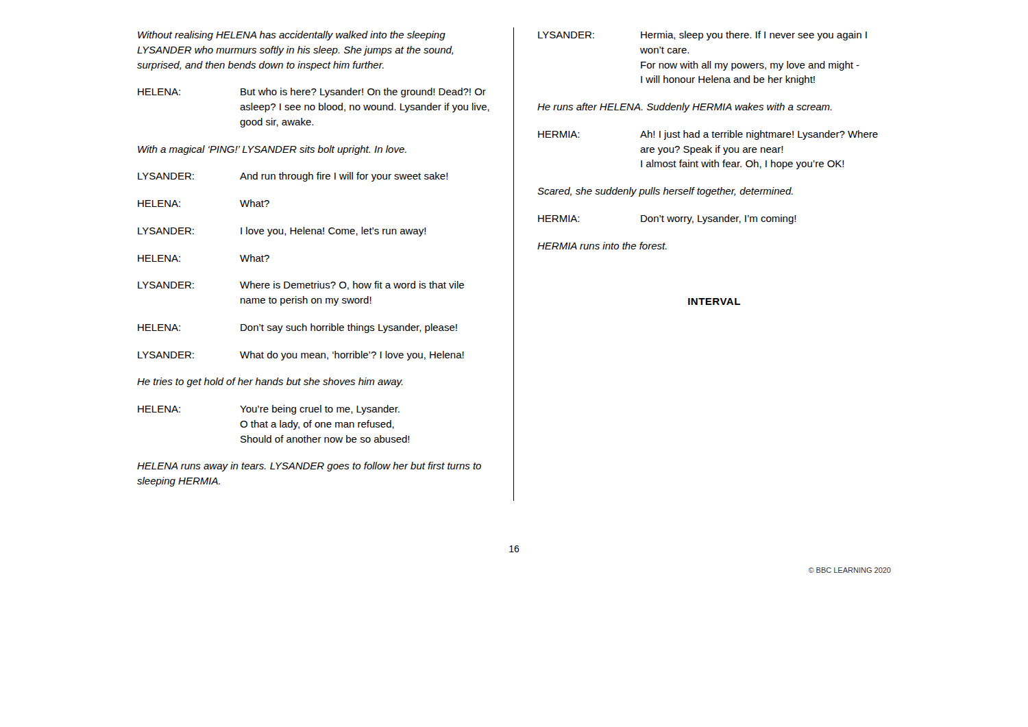Without realising HELENA has accidentally walked into the sleeping LYSANDER who murmurs softly in his sleep. She jumps at the sound, surprised, and then bends down to inspect him further.
Helena:
But who is here? Lysander! On the ground! Dead?! Or asleep? I see no blood, no wound. Lysander if you live, good sir, awake.
With a magical ‘PING!’ LYSANDER sits bolt upright. In love.
Lysander:
And run through fire I will for your sweet sake!
Helena:
What?
Lysander:
I love you, Helena! Come, let’s run away!
Helena:
What?
Lysander:
Where is Demetrius? O, how fit a word is that vile name to perish on my sword!
Helena:
Don’t say such horrible things Lysander, please!
Lysander:
What do you mean, ‘horrible’? I love you, Helena!
He tries to get hold of her hands but she shoves him away.
Helena:
You’re being cruel to me, Lysander.
O that a lady, of one man refused,
Should of another now be so abused!
HELENA runs away in tears. LYSANDER goes to follow her but first turns to sleeping HERMIA.
Lysander:
Hermia, sleep you there. If I never see you again I won’t care.
For now with all my powers, my love and might -
I will honour Helena and be her knight!
He runs after HELENA. Suddenly HERMIA wakes with a scream.
Hermia:
Ah! I just had a terrible nightmare! Lysander? Where are you? Speak if you are near!
I almost faint with fear. Oh, I hope you’re OK!
Scared, she suddenly pulls herself together, determined.
Hermia:
Don’t worry, Lysander, I’m coming!
HERMIA runs into the forest.
INTERVAL
16
© BBC LEARNING 2020